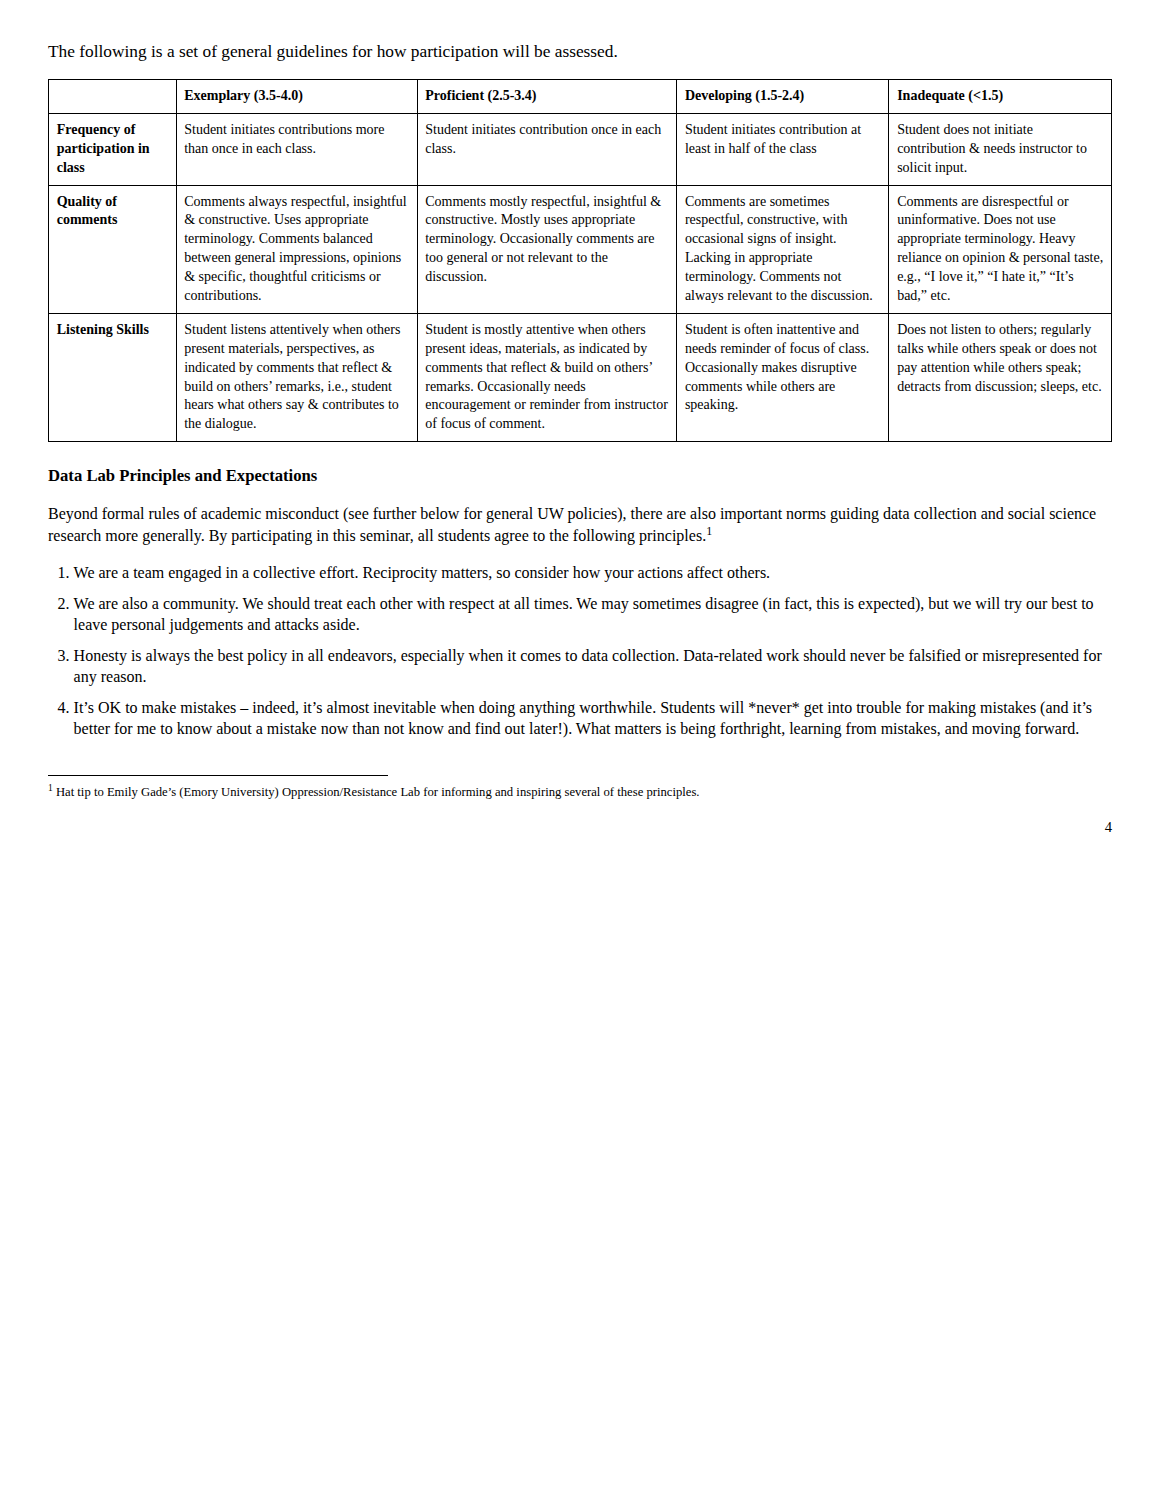The following is a set of general guidelines for how participation will be assessed.
| | Exemplary (3.5-4.0) | Proficient (2.5-3.4) | Developing (1.5-2.4) | Inadequate (<1.5) |
| --- | --- | --- | --- | --- |
| Frequency of participation in class | Student initiates contributions more than once in each class. | Student initiates contribution once in each class. | Student initiates contribution at least in half of the class | Student does not initiate contribution & needs instructor to solicit input. |
| Quality of comments | Comments always respectful, insightful & constructive. Uses appropriate terminology. Comments balanced between general impressions, opinions & specific, thoughtful criticisms or contributions. | Comments mostly respectful, insightful & constructive. Mostly uses appropriate terminology. Occasionally comments are too general or not relevant to the discussion. | Comments are sometimes respectful, constructive, with occasional signs of insight. Lacking in appropriate terminology. Comments not always relevant to the discussion. | Comments are disrespectful or uninformative. Does not use appropriate terminology. Heavy reliance on opinion & personal taste, e.g., “I love it,” “I hate it,” “It’s bad,” etc. |
| Listening Skills | Student listens attentively when others present materials, perspectives, as indicated by comments that reflect & build on others’ remarks, i.e., student hears what others say & contributes to the dialogue. | Student is mostly attentive when others present ideas, materials, as indicated by comments that reflect & build on others’ remarks. Occasionally needs encouragement or reminder from instructor of focus of comment. | Student is often inattentive and needs reminder of focus of class. Occasionally makes disruptive comments while others are speaking. | Does not listen to others; regularly talks while others speak or does not pay attention while others speak; detracts from discussion; sleeps, etc. |
Data Lab Principles and Expectations
Beyond formal rules of academic misconduct (see further below for general UW policies), there are also important norms guiding data collection and social science research more generally. By participating in this seminar, all students agree to the following principles.1
We are a team engaged in a collective effort. Reciprocity matters, so consider how your actions affect others.
We are also a community. We should treat each other with respect at all times. We may sometimes disagree (in fact, this is expected), but we will try our best to leave personal judgements and attacks aside.
Honesty is always the best policy in all endeavors, especially when it comes to data collection. Data-related work should never be falsified or misrepresented for any reason.
It’s OK to make mistakes – indeed, it’s almost inevitable when doing anything worthwhile. Students will *never* get into trouble for making mistakes (and it’s better for me to know about a mistake now than not know and find out later!). What matters is being forthright, learning from mistakes, and moving forward.
1 Hat tip to Emily Gade’s (Emory University) Oppression/Resistance Lab for informing and inspiring several of these principles.
4